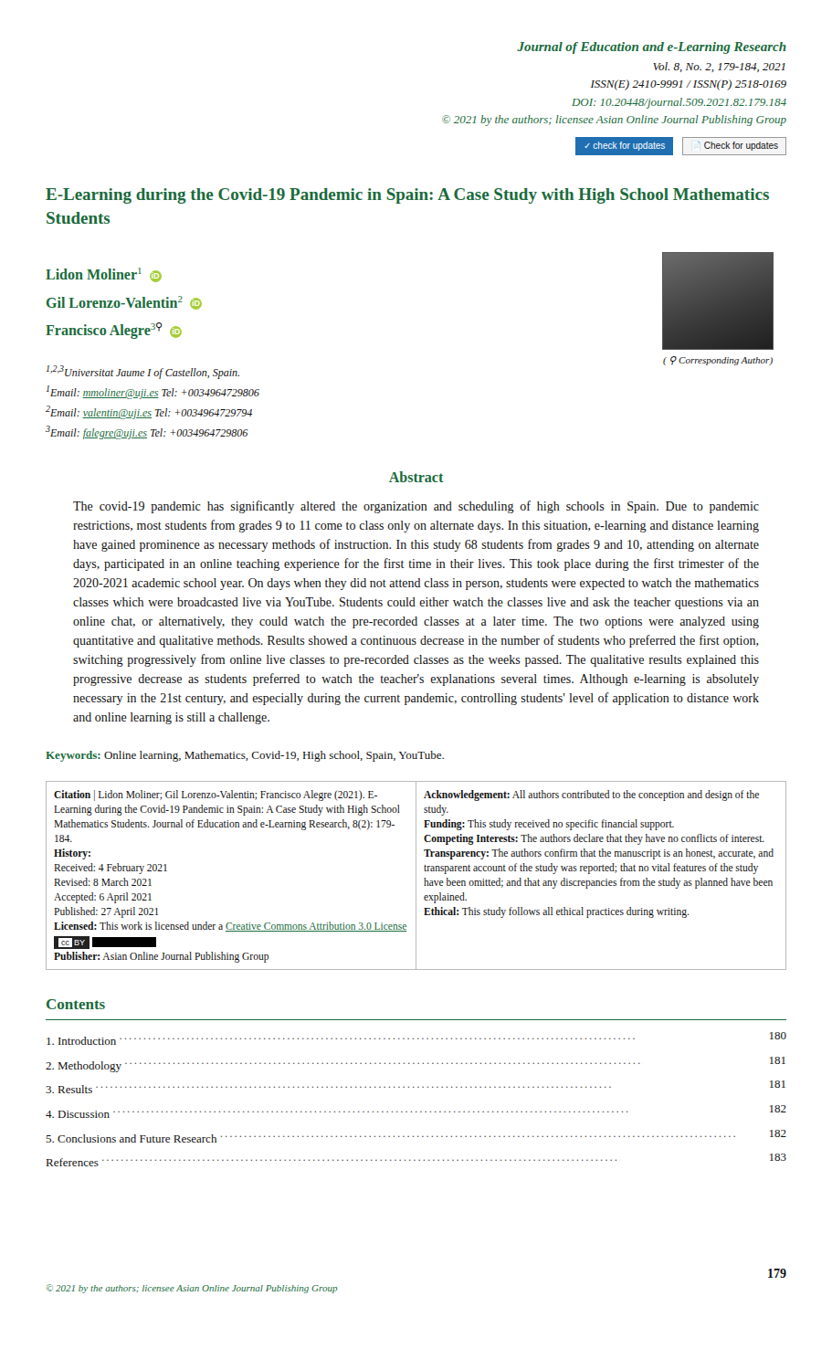Journal of Education and e-Learning Research
Vol. 8, No. 2, 179-184, 2021
ISSN(E) 2410-9991 / ISSN(P) 2518-0169
DOI: 10.20448/journal.509.2021.82.179.184
© 2021 by the authors; licensee Asian Online Journal Publishing Group
✓ check for updates 📄 Check for updates
E-Learning during the Covid-19 Pandemic in Spain: A Case Study with High School Mathematics Students
( ⚲ Corresponding Author)
Lidon Moliner1 iD
Gil Lorenzo-Valentin2 iD
Francisco Alegre3⚲ iD
1,2,3Universitat Jaume I of Castellon, Spain.
1Email: mmoliner@uji.es Tel: +0034964729806
2Email: valentin@uji.es Tel: +0034964729794
3Email: falegre@uji.es Tel: +0034964729806
Abstract
The covid-19 pandemic has significantly altered the organization and scheduling of high schools in Spain. Due to pandemic restrictions, most students from grades 9 to 11 come to class only on alternate days. In this situation, e-learning and distance learning have gained prominence as necessary methods of instruction. In this study 68 students from grades 9 and 10, attending on alternate days, participated in an online teaching experience for the first time in their lives. This took place during the first trimester of the 2020-2021 academic school year. On days when they did not attend class in person, students were expected to watch the mathematics classes which were broadcasted live via YouTube. Students could either watch the classes live and ask the teacher questions via an online chat, or alternatively, they could watch the pre-recorded classes at a later time. The two options were analyzed using quantitative and qualitative methods. Results showed a continuous decrease in the number of students who preferred the first option, switching progressively from online live classes to pre-recorded classes as the weeks passed. The qualitative results explained this progressive decrease as students preferred to watch the teacher's explanations several times. Although e-learning is absolutely necessary in the 21st century, and especially during the current pandemic, controlling students' level of application to distance work and online learning is still a challenge.
Keywords: Online learning, Mathematics, Covid-19, High school, Spain, YouTube.
| Citation / Lidon Moliner; Gil Lorenzo-Valentin; Francisco Alegre (2021). E-Learning during the Covid-19 Pandemic in Spain: A Case Study with High School Mathematics Students. Journal of Education and e-Learning Research, 8(2): 179-184. History: Received: 4 February 2021 Revised: 8 March 2021 Accepted: 6 April 2021 Published: 27 April 2021 Licensed: This work is licensed under a Creative Commons Attribution 3.0 License cc BY Publisher: Asian Online Journal Publishing Group | Acknowledgement: All authors contributed to the conception and design of the study. Funding: This study received no specific financial support. Competing Interests: The authors declare that they have no conflicts of interest. Transparency: The authors confirm that the manuscript is an honest, accurate, and transparent account of the study was reported; that no vital features of the study have been omitted; and that any discrepancies from the study as planned have been explained. Ethical: This study follows all ethical practices during writing. |
Contents
1. Introduction ................................................................................................................................................................. 180
2. Methodology ................................................................................................................................................................ 181
3. Results ......................................................................................................................................................................... 181
4. Discussion .................................................................................................................................................................... 182
5. Conclusions and Future Research ............................................................................................................................. 182
References ..................................................................................................................................................................... 183
© 2021 by the authors; licensee Asian Online Journal Publishing Group 179